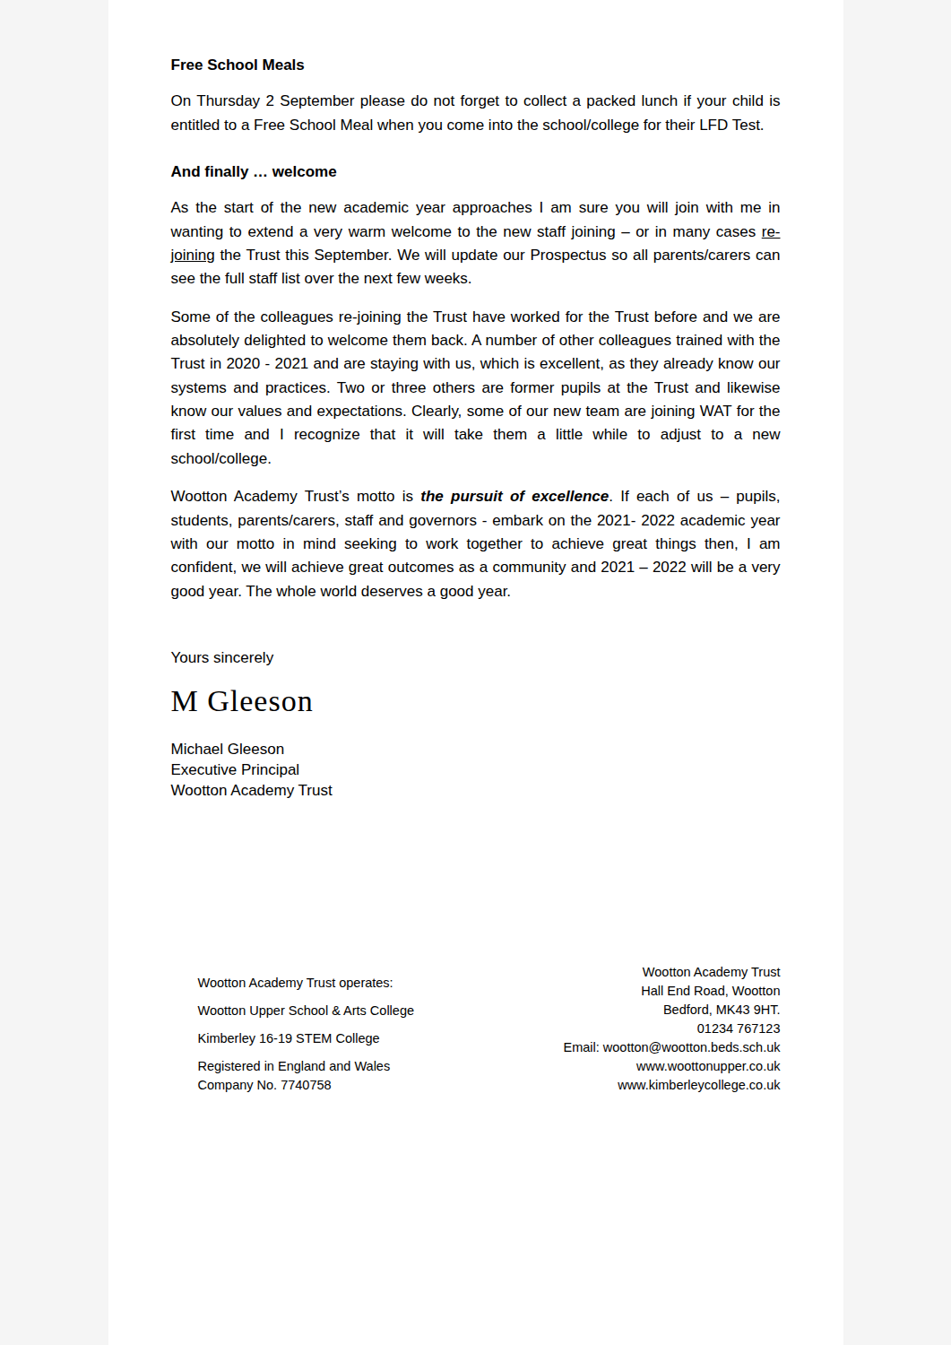Free School Meals
On Thursday 2 September please do not forget to collect a packed lunch if your child is entitled to a Free School Meal when you come into the school/college for their LFD Test.
And finally … welcome
As the start of the new academic year approaches I am sure you will join with me in wanting to extend a very warm welcome to the new staff joining – or in many cases re-joining the Trust this September. We will update our Prospectus so all parents/carers can see the full staff list over the next few weeks.
Some of the colleagues re-joining the Trust have worked for the Trust before and we are absolutely delighted to welcome them back. A number of other colleagues trained with the Trust in 2020 - 2021 and are staying with us, which is excellent, as they already know our systems and practices. Two or three others are former pupils at the Trust and likewise know our values and expectations. Clearly, some of our new team are joining WAT for the first time and I recognize that it will take them a little while to adjust to a new school/college.
Wootton Academy Trust’s motto is the pursuit of excellence. If each of us – pupils, students, parents/carers, staff and governors - embark on the 2021- 2022 academic year with our motto in mind seeking to work together to achieve great things then, I am confident, we will achieve great outcomes as a community and 2021 – 2022 will be a very good year. The whole world deserves a good year.
Yours sincerely
M Gleeson
Michael Gleeson
Executive Principal
Wootton Academy Trust
Wootton Academy Trust operates:
Wootton Upper School & Arts College
Kimberley 16-19 STEM College
Registered in England and Wales
Company No. 7740758
Wootton Academy Trust
Hall End Road, Wootton
Bedford, MK43 9HT.
01234 767123
Email: wootton@wootton.beds.sch.uk
www.woottonupper.co.uk
www.kimberleycollege.co.uk